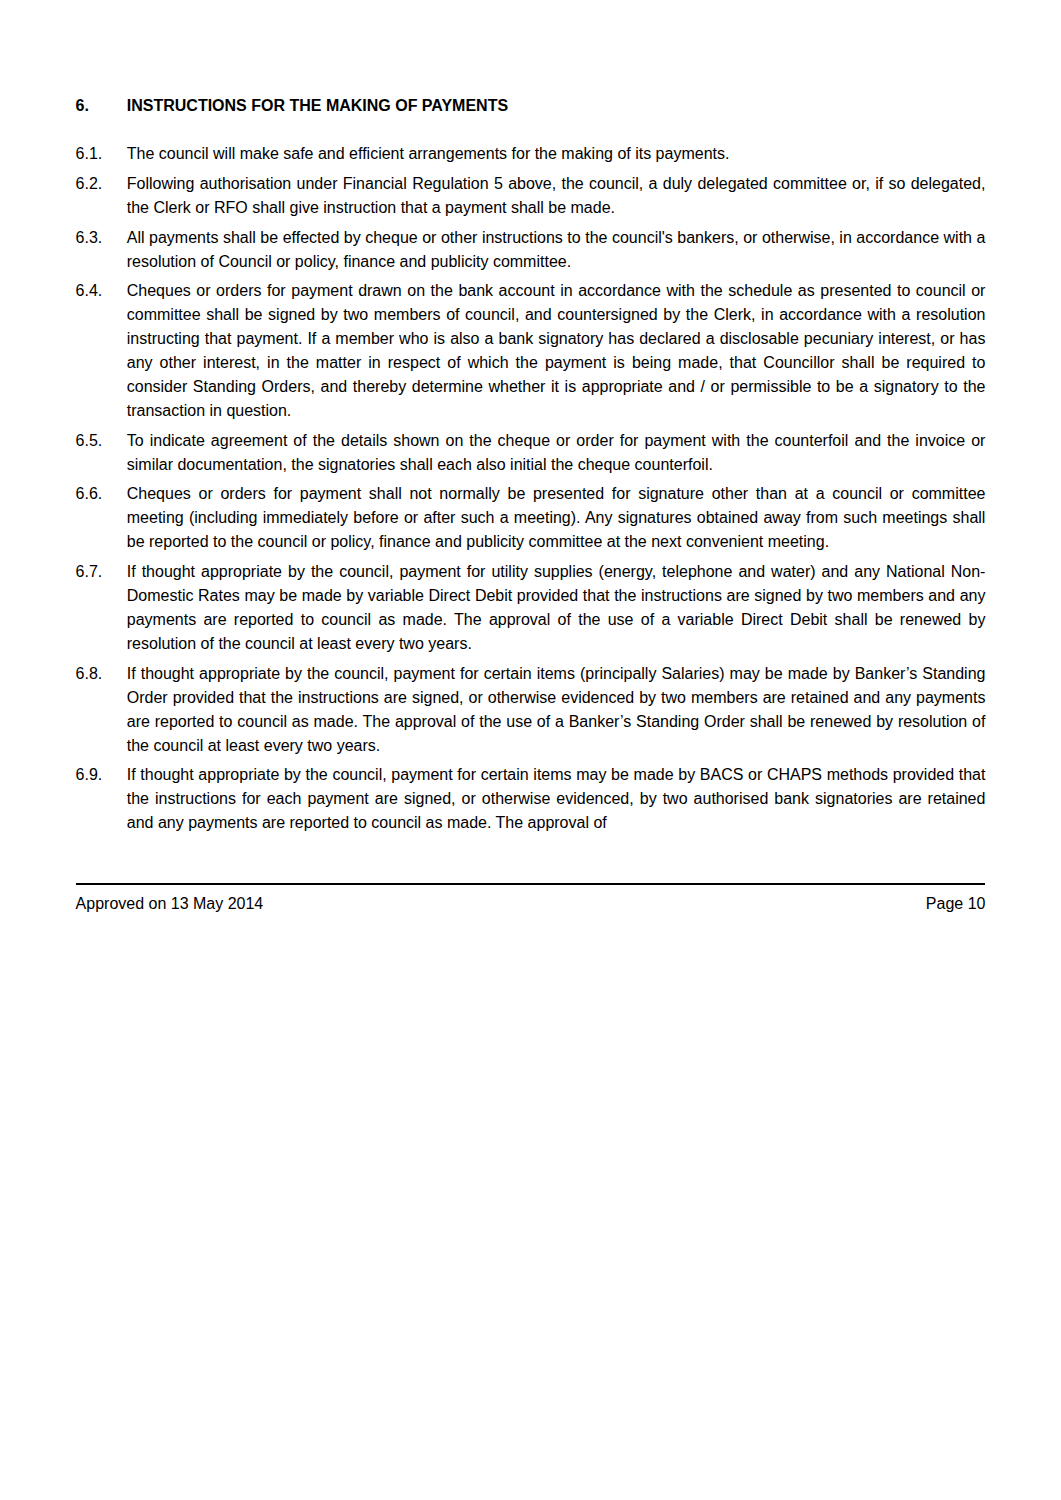6. INSTRUCTIONS FOR THE MAKING OF PAYMENTS
6.1. The council will make safe and efficient arrangements for the making of its payments.
6.2. Following authorisation under Financial Regulation 5 above, the council, a duly delegated committee or, if so delegated, the Clerk or RFO shall give instruction that a payment shall be made.
6.3. All payments shall be effected by cheque or other instructions to the council's bankers, or otherwise, in accordance with a resolution of Council or policy, finance and publicity committee.
6.4. Cheques or orders for payment drawn on the bank account in accordance with the schedule as presented to council or committee shall be signed by two members of council, and countersigned by the Clerk, in accordance with a resolution instructing that payment. If a member who is also a bank signatory has declared a disclosable pecuniary interest, or has any other interest, in the matter in respect of which the payment is being made, that Councillor shall be required to consider Standing Orders, and thereby determine whether it is appropriate and / or permissible to be a signatory to the transaction in question.
6.5. To indicate agreement of the details shown on the cheque or order for payment with the counterfoil and the invoice or similar documentation, the signatories shall each also initial the cheque counterfoil.
6.6. Cheques or orders for payment shall not normally be presented for signature other than at a council or committee meeting (including immediately before or after such a meeting). Any signatures obtained away from such meetings shall be reported to the council or policy, finance and publicity committee at the next convenient meeting.
6.7. If thought appropriate by the council, payment for utility supplies (energy, telephone and water) and any National Non-Domestic Rates may be made by variable Direct Debit provided that the instructions are signed by two members and any payments are reported to council as made. The approval of the use of a variable Direct Debit shall be renewed by resolution of the council at least every two years.
6.8. If thought appropriate by the council, payment for certain items (principally Salaries) may be made by Banker’s Standing Order provided that the instructions are signed, or otherwise evidenced by two members are retained and any payments are reported to council as made. The approval of the use of a Banker’s Standing Order shall be renewed by resolution of the council at least every two years.
6.9. If thought appropriate by the council, payment for certain items may be made by BACS or CHAPS methods provided that the instructions for each payment are signed, or otherwise evidenced, by two authorised bank signatories are retained and any payments are reported to council as made. The approval of
Approved on 13 May 2014 Page 10